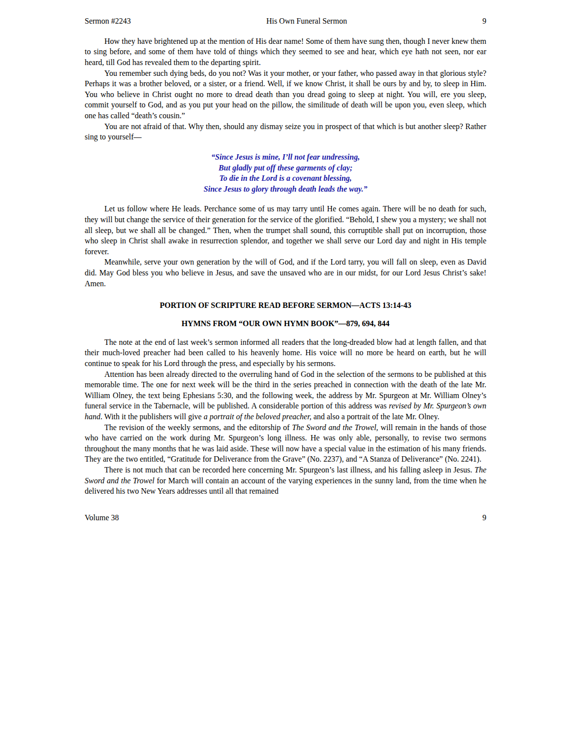Sermon #2243 His Own Funeral Sermon 9
How they have brightened up at the mention of His dear name! Some of them have sung then, though I never knew them to sing before, and some of them have told of things which they seemed to see and hear, which eye hath not seen, nor ear heard, till God has revealed them to the departing spirit.
You remember such dying beds, do you not? Was it your mother, or your father, who passed away in that glorious style? Perhaps it was a brother beloved, or a sister, or a friend. Well, if we know Christ, it shall be ours by and by, to sleep in Him. You who believe in Christ ought no more to dread death than you dread going to sleep at night. You will, ere you sleep, commit yourself to God, and as you put your head on the pillow, the similitude of death will be upon you, even sleep, which one has called “death’s cousin.”
You are not afraid of that. Why then, should any dismay seize you in prospect of that which is but another sleep? Rather sing to yourself—
“Since Jesus is mine, I’ll not fear undressing,
But gladly put off these garments of clay;
To die in the Lord is a covenant blessing,
Since Jesus to glory through death leads the way.”
Let us follow where He leads. Perchance some of us may tarry until He comes again. There will be no death for such, they will but change the service of their generation for the service of the glorified. “Behold, I shew you a mystery; we shall not all sleep, but we shall all be changed.” Then, when the trumpet shall sound, this corruptible shall put on incorruption, those who sleep in Christ shall awake in resurrection splendor, and together we shall serve our Lord day and night in His temple forever.
Meanwhile, serve your own generation by the will of God, and if the Lord tarry, you will fall on sleep, even as David did. May God bless you who believe in Jesus, and save the unsaved who are in our midst, for our Lord Jesus Christ’s sake! Amen.
PORTION OF SCRIPTURE READ BEFORE SERMON—ACTS 13:14-43
HYMNS FROM “OUR OWN HYMN BOOK”—879, 694, 844
The note at the end of last week’s sermon informed all readers that the long-dreaded blow had at length fallen, and that their much-loved preacher had been called to his heavenly home. His voice will no more be heard on earth, but he will continue to speak for his Lord through the press, and especially by his sermons.
Attention has been already directed to the overruling hand of God in the selection of the sermons to be published at this memorable time. The one for next week will be the third in the series preached in connection with the death of the late Mr. William Olney, the text being Ephesians 5:30, and the following week, the address by Mr. Spurgeon at Mr. William Olney’s funeral service in the Tabernacle, will be published. A considerable portion of this address was revised by Mr. Spurgeon’s own hand. With it the publishers will give a portrait of the beloved preacher, and also a portrait of the late Mr. Olney.
The revision of the weekly sermons, and the editorship of The Sword and the Trowel, will remain in the hands of those who have carried on the work during Mr. Spurgeon’s long illness. He was only able, personally, to revise two sermons throughout the many months that he was laid aside. These will now have a special value in the estimation of his many friends. They are the two entitled, “Gratitude for Deliverance from the Grave” (No. 2237), and “A Stanza of Deliverance” (No. 2241).
There is not much that can be recorded here concerning Mr. Spurgeon’s last illness, and his falling asleep in Jesus. The Sword and the Trowel for March will contain an account of the varying experiences in the sunny land, from the time when he delivered his two New Years addresses until all that remained
Volume 38 9